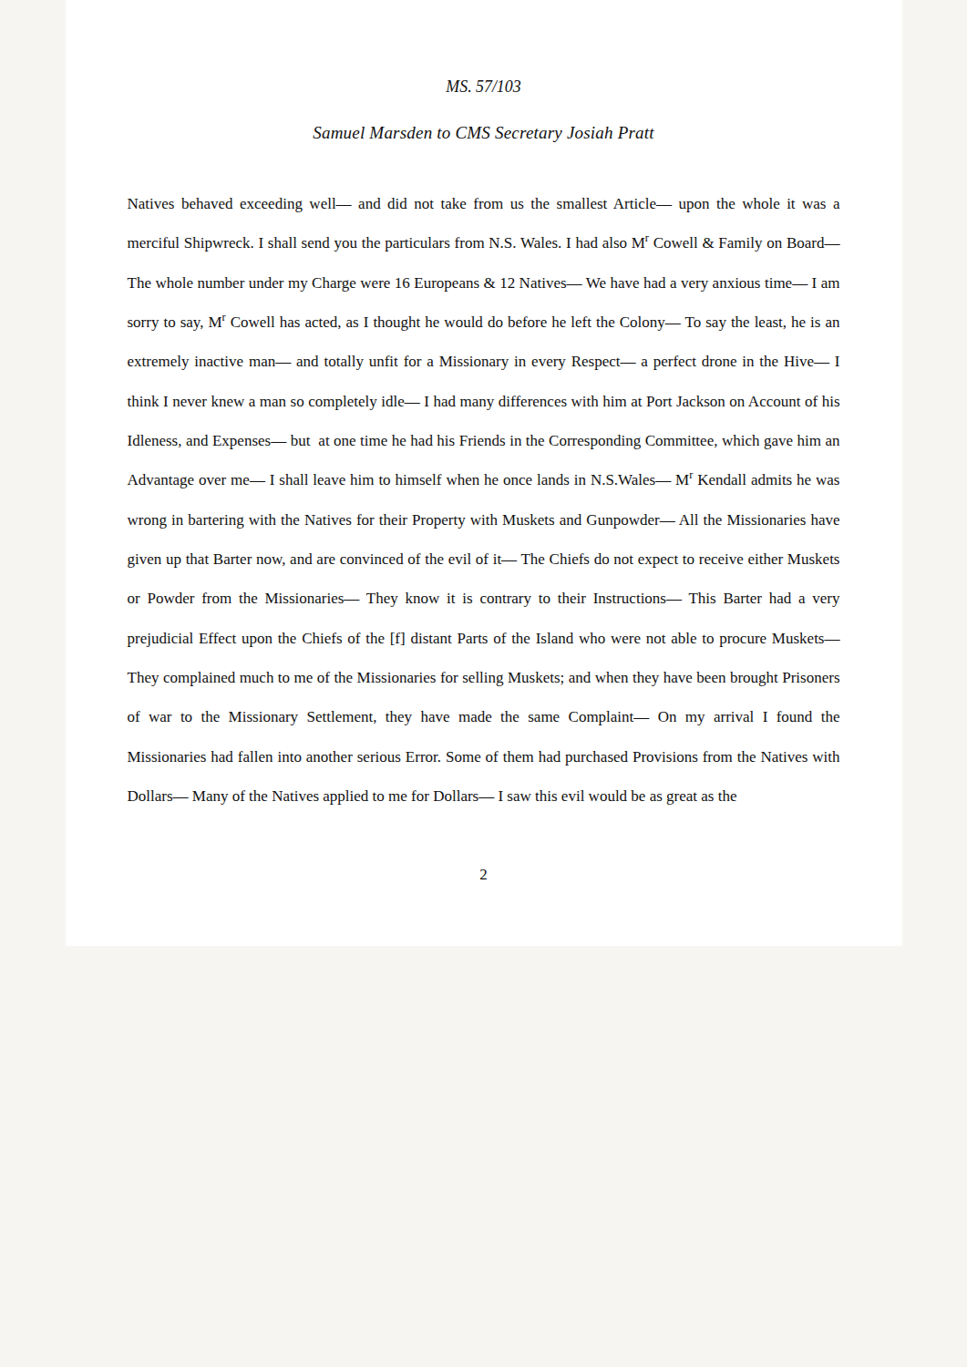MS. 57/103
Samuel Marsden to CMS Secretary Josiah Pratt
Natives behaved exceeding well— and did not take from us the smallest Article— upon the whole it was a merciful Shipwreck. I shall send you the particulars from N.S. Wales. I had also Mr Cowell & Family on Board— The whole number under my Charge were 16 Europeans & 12 Natives— We have had a very anxious time— I am sorry to say, Mr Cowell has acted, as I thought he would do before he left the Colony— To say the least, he is an extremely inactive man— and totally unfit for a Missionary in every Respect— a perfect drone in the Hive— I think I never knew a man so completely idle— I had many differences with him at Port Jackson on Account of his Idleness, and Expenses— but at one time he had his Friends in the Corresponding Committee, which gave him an Advantage over me— I shall leave him to himself when he once lands in N.S.Wales— Mr Kendall admits he was wrong in bartering with the Natives for their Property with Muskets and Gunpowder— All the Missionaries have given up that Barter now, and are convinced of the evil of it— The Chiefs do not expect to receive either Muskets or Powder from the Missionaries— They know it is contrary to their Instructions— This Barter had a very prejudicial Effect upon the Chiefs of the [f] distant Parts of the Island who were not able to procure Muskets— They complained much to me of the Missionaries for selling Muskets; and when they have been brought Prisoners of war to the Missionary Settlement, they have made the same Complaint— On my arrival I found the Missionaries had fallen into another serious Error. Some of them had purchased Provisions from the Natives with Dollars— Many of the Natives applied to me for Dollars— I saw this evil would be as great as the
2